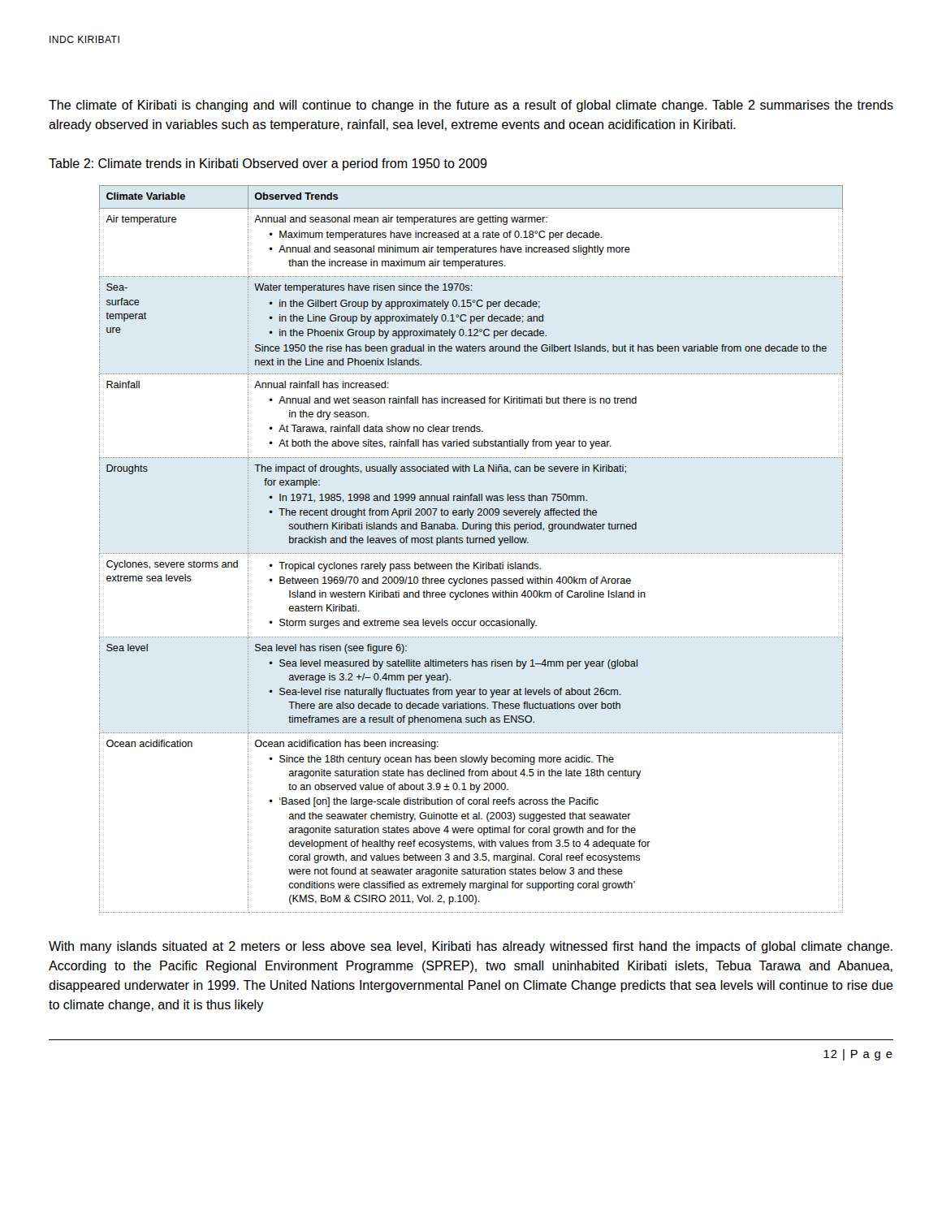INDC KIRIBATI
The climate of Kiribati is changing and will continue to change in the future as a result of global climate change. Table 2 summarises the trends already observed in variables such as temperature, rainfall, sea level, extreme events and ocean acidification in Kiribati.
Table 2: Climate trends in Kiribati Observed over a period from 1950 to 2009
| Climate Variable | Observed Trends |
| --- | --- |
| Air temperature | Annual and seasonal mean air temperatures are getting warmer: Maximum temperatures have increased at a rate of 0.18°C per decade. Annual and seasonal minimum air temperatures have increased slightly more than the increase in maximum air temperatures. |
| Sea- surface temperat ure | Water temperatures have risen since the 1970s: in the Gilbert Group by approximately 0.15°C per decade; in the Line Group by approximately 0.1°C per decade; and in the Phoenix Group by approximately 0.12°C per decade. Since 1950 the rise has been gradual in the waters around the Gilbert Islands, but it has been variable from one decade to the next in the Line and Phoenix Islands. |
| Rainfall | Annual rainfall has increased: Annual and wet season rainfall has increased for Kiritimati but there is no trend in the dry season. At Tarawa, rainfall data show no clear trends. At both the above sites, rainfall has varied substantially from year to year. |
| Droughts | The impact of droughts, usually associated with La Niña, can be severe in Kiribati; for example: In 1971, 1985, 1998 and 1999 annual rainfall was less than 750mm. The recent drought from April 2007 to early 2009 severely affected the southern Kiribati islands and Banaba. During this period, groundwater turned brackish and the leaves of most plants turned yellow. |
| Cyclones, severe storms and extreme sea levels | Tropical cyclones rarely pass between the Kiribati islands. Between 1969/70 and 2009/10 three cyclones passed within 400km of Arorae Island in western Kiribati and three cyclones within 400km of Caroline Island in eastern Kiribati. Storm surges and extreme sea levels occur occasionally. |
| Sea level | Sea level has risen (see figure 6): Sea level measured by satellite altimeters has risen by 1–4mm per year (global average is 3.2 +/– 0.4mm per year). Sea-level rise naturally fluctuates from year to year at levels of about 26cm. There are also decade to decade variations. These fluctuations over both timeframes are a result of phenomena such as ENSO. |
| Ocean acidification | Ocean acidification has been increasing: Since the 18th century ocean has been slowly becoming more acidic. The aragonite saturation state has declined from about 4.5 in the late 18th century to an observed value of about 3.9 ± 0.1 by 2000. ‘Based [on] the large-scale distribution of coral reefs across the Pacific and the seawater chemistry, Guinotte et al. (2003) suggested that seawater aragonite saturation states above 4 were optimal for coral growth and for the development of healthy reef ecosystems, with values from 3.5 to 4 adequate for coral growth, and values between 3 and 3.5, marginal. Coral reef ecosystems were not found at seawater aragonite saturation states below 3 and these conditions were classified as extremely marginal for supporting coral growth’ (KMS, BoM & CSIRO 2011, Vol. 2, p.100). |
With many islands situated at 2 meters or less above sea level, Kiribati has already witnessed first hand the impacts of global climate change. According to the Pacific Regional Environment Programme (SPREP), two small uninhabited Kiribati islets, Tebua Tarawa and Abanuea, disappeared underwater in 1999. The United Nations Intergovernmental Panel on Climate Change predicts that sea levels will continue to rise due to climate change, and it is thus likely
12 | P a g e